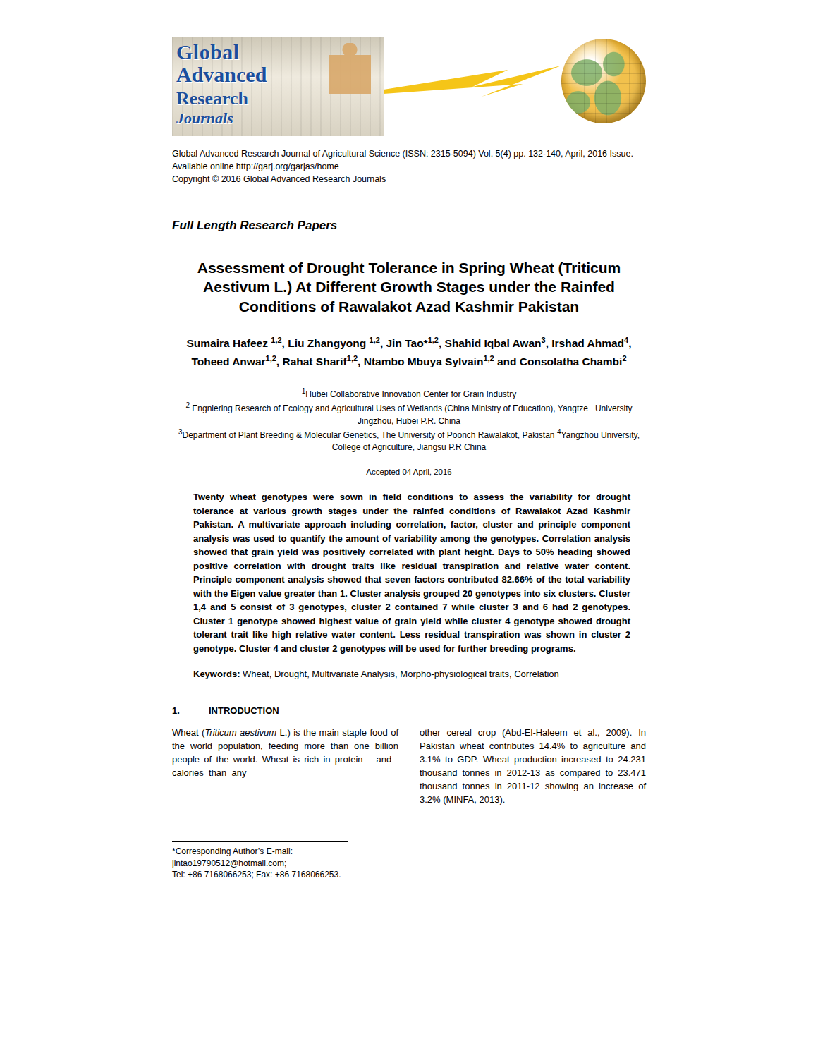Global Advanced Research Journals
Global Advanced Research Journal of Agricultural Science (ISSN: 2315-5094) Vol. 5(4) pp. 132-140, April, 2016 Issue.
Available online http://garj.org/garjas/home
Copyright © 2016 Global Advanced Research Journals
Full Length Research Papers
Assessment of Drought Tolerance in Spring Wheat (Triticum Aestivum L.) At Different Growth Stages under the Rainfed Conditions of Rawalakot Azad Kashmir Pakistan
Sumaira Hafeez 1,2, Liu Zhangyong 1,2, Jin Tao*1,2, Shahid Iqbal Awan3, Irshad Ahmad4, Toheed Anwar1,2, Rahat Sharif1,2, Ntambo Mbuya Sylvain1,2 and Consolatha Chambi2
1Hubei Collaborative Innovation Center for Grain Industry
2 Engniering Research of Ecology and Agricultural Uses of Wetlands (China Ministry of Education), Yangtze University Jingzhou, Hubei P.R. China
3Department of Plant Breeding & Molecular Genetics, The University of Poonch Rawalakot, Pakistan 4Yangzhou University, College of Agriculture, Jiangsu P.R China
Accepted 04 April, 2016
Twenty wheat genotypes were sown in field conditions to assess the variability for drought tolerance at various growth stages under the rainfed conditions of Rawalakot Azad Kashmir Pakistan. A multivariate approach including correlation, factor, cluster and principle component analysis was used to quantify the amount of variability among the genotypes. Correlation analysis showed that grain yield was positively correlated with plant height. Days to 50% heading showed positive correlation with drought traits like residual transpiration and relative water content. Principle component analysis showed that seven factors contributed 82.66% of the total variability with the Eigen value greater than 1. Cluster analysis grouped 20 genotypes into six clusters. Cluster 1,4 and 5 consist of 3 genotypes, cluster 2 contained 7 while cluster 3 and 6 had 2 genotypes. Cluster 1 genotype showed highest value of grain yield while cluster 4 genotype showed drought tolerant trait like high relative water content. Less residual transpiration was shown in cluster 2 genotype. Cluster 4 and cluster 2 genotypes will be used for further breeding programs.
Keywords: Wheat, Drought, Multivariate Analysis, Morpho-physiological traits, Correlation
1. INTRODUCTION
Wheat (Triticum aestivum L.) is the main staple food of the world population, feeding more than one billion people of the world. Wheat is rich in protein and calories than any
other cereal crop (Abd-El-Haleem et al., 2009). In Pakistan wheat contributes 14.4% to agriculture and 3.1% to GDP. Wheat production increased to 24.231 thousand tonnes in 2012-13 as compared to 23.471 thousand tonnes in 2011-12 showing an increase of 3.2% (MINFA, 2013).
*Corresponding Author’s E-mail: jintao19790512@hotmail.com;
Tel: +86 7168066253; Fax: +86 7168066253.